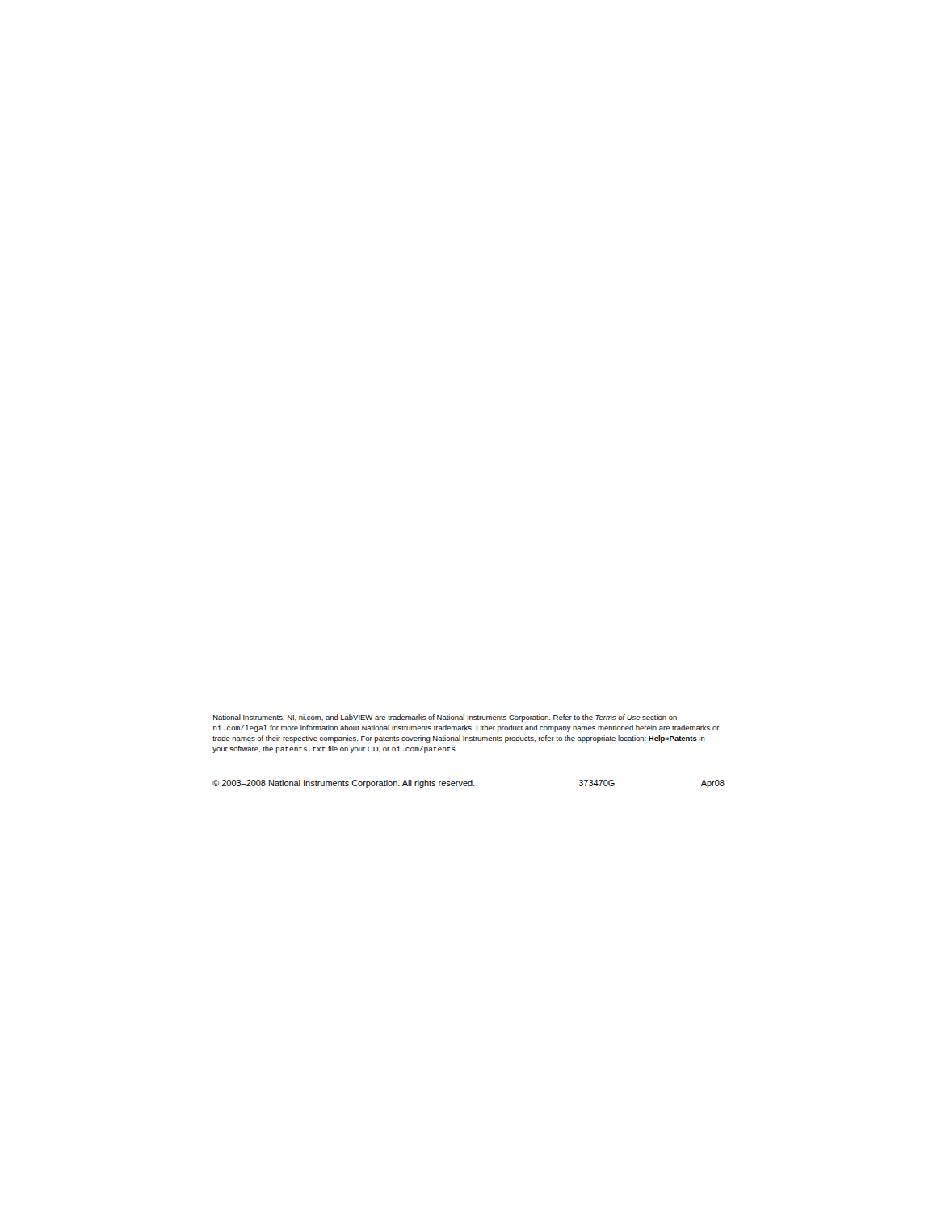National Instruments, NI, ni.com, and LabVIEW are trademarks of National Instruments Corporation. Refer to the Terms of Use section on ni.com/legal for more information about National Instruments trademarks. Other product and company names mentioned herein are trademarks or trade names of their respective companies. For patents covering National Instruments products, refer to the appropriate location: Help»Patents in your software, the patents.txt file on your CD, or ni.com/patents.
© 2003–2008 National Instruments Corporation. All rights reserved. 373470G Apr08